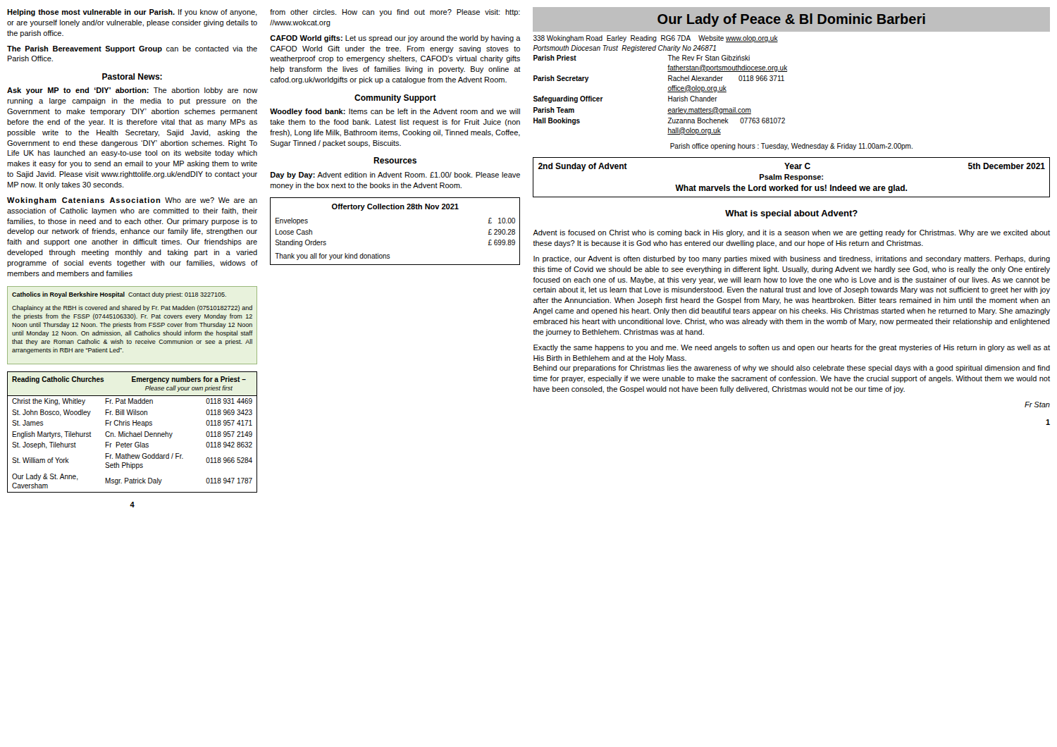Helping those most vulnerable in our Parish. If you know of anyone, or are yourself lonely and/or vulnerable, please consider giving details to the parish office.
The Parish Bereavement Support Group can be contacted via the Parish Office.
Pastoral News:
Ask your MP to end ‘DIY’ abortion: The abortion lobby are now running a large campaign in the media to put pressure on the Government to make temporary ‘DIY’ abortion schemes permanent before the end of the year. It is therefore vital that as many MPs as possible write to the Health Secretary, Sajid Javid, asking the Government to end these dangerous ‘DIY’ abortion schemes. Right To Life UK has launched an easy-to-use tool on its website today which makes it easy for you to send an email to your MP asking them to write to Sajid Javid. Please visit www.righttolife.org.uk/endDIY to contact your MP now. It only takes 30 seconds.
Wokingham Catenians Association Who are we? We are an association of Catholic laymen who are committed to their faith, their families, to those in need and to each other. Our primary purpose is to develop our network of friends, enhance our family life, strengthen our faith and support one another in difficult times. Our friendships are developed through meeting monthly and taking part in a varied programme of social events together with our families, widows of members and members and families
Catholics in Royal Berkshire Hospital Contact duty priest: 0118 3227105.
Chaplaincy at the RBH is covered and shared by Fr. Pat Madden (07510182722) and the priests from the FSSP (07445106330). Fr. Pat covers every Monday from 12 Noon until Thursday 12 Noon. The priests from FSSP cover from Thursday 12 Noon until Monday 12 Noon. On admission, all Catholics should inform the hospital staff that they are Roman Catholic & wish to receive Communion or see a priest. All arrangements in RBH are “Patient Led”.
Reading Catholic Churches
Emergency numbers for a Priest –Please call your own priest first
| Christ the King, Whitley | Fr. Pat Madden | 0118 931 4469 |
| St. John Bosco, Woodley | Fr. Bill Wilson | 0118 969 3423 |
| St. James | Fr Chris Heaps | 0118 957 4171 |
| English Martyrs, Tilehurst | Cn. Michael Dennehy | 0118 957 2149 |
| St. Joseph, Tilehurst | Fr Peter Glas | 0118 942 8632 |
| St. William of York | Fr. Mathew Goddard / Fr. Seth Phipps | 0118 966 5284 |
| Our Lady & St. Anne, Caversham | Msgr. Patrick Daly | 0118 947 1787 |
4
from other circles. How can you find out more? Please visit: http: //www.wokcat.org
CAFOD World gifts: Let us spread our joy around the world by having a CAFOD World Gift under the tree. From energy saving stoves to weatherproof crop to emergency shelters, CAFOD’s virtual charity gifts help transform the lives of families living in poverty. Buy online at cafod.org.uk/worldgifts or pick up a catalogue from the Advent Room.
Community Support
Woodley food bank: Items can be left in the Advent room and we will take them to the food bank. Latest list request is for Fruit Juice (non fresh), Long life Milk, Bathroom items, Cooking oil, Tinned meals, Coffee, Sugar Tinned / packet soups, Biscuits.
Resources
Day by Day: Advent edition in Advent Room. £1.00/ book. Please leave money in the box next to the books in the Advent Room.
Offertory Collection 28th Nov 2021
| Envelopes | £ 10.00 |
| Loose Cash | £ 290.28 |
| Standing Orders | £ 699.89 |
Thank you all for your kind donations
Our Lady of Peace & Bl Dominic Barberi
338 Wokingham Road Earley Reading RG6 7DA Website www.olop.org.uk
Portsmouth Diocesan Trust Registered Charity No 246871
| Parish Priest | The Rev Fr Stan Gibziński fatherstan@portsmouthdiocese.org.uk | |
| Parish Secretary | Rachel Alexander 0118 966 3711 office@olop.org.uk |
| Safeguarding Officer | Harish Chander |
| Parish Team | earley.matters@gmail.com |
| Hall Bookings | Zuzanna Bochenek 07763 681072 hall@olop.org.uk |
Parish office opening hours : Tuesday, Wednesday & Friday 11.00am-2.00pm.
2nd Sunday of Advent Year C 5th December 2021
Psalm Response:
What marvels the Lord worked for us! Indeed we are glad.
What is special about Advent?
Advent is focused on Christ who is coming back in His glory, and it is a season when we are getting ready for Christmas. Why are we excited about these days? It is because it is God who has entered our dwelling place, and our hope of His return and Christmas.
In practice, our Advent is often disturbed by too many parties mixed with business and tiredness, irritations and secondary matters. Perhaps, during this time of Covid we should be able to see everything in different light. Usually, during Advent we hardly see God, who is really the only One entirely focused on each one of us. Maybe, at this very year, we will learn how to love the one who is Love and is the sustainer of our lives. As we cannot be certain about it, let us learn that Love is misunderstood. Even the natural trust and love of Joseph towards Mary was not sufficient to greet her with joy after the Annunciation. When Joseph first heard the Gospel from Mary, he was heartbroken. Bitter tears remained in him until the moment when an Angel came and opened his heart. Only then did beautiful tears appear on his cheeks. His Christmas started when he returned to Mary. She amazingly embraced his heart with unconditional love. Christ, who was already with them in the womb of Mary, now permeated their relationship and enlightened the journey to Bethlehem. Christmas was at hand.
Exactly the same happens to you and me. We need angels to soften us and open our hearts for the great mysteries of His return in glory as well as at His Birth in Bethlehem and at the Holy Mass.
Behind our preparations for Christmas lies the awareness of why we should also celebrate these special days with a good spiritual dimension and find time for prayer, especially if we were unable to make the sacrament of confession. We have the crucial support of angels. Without them we would not have been consoled, the Gospel would not have been fully delivered, Christmas would not be our time of joy.
Fr Stan
1